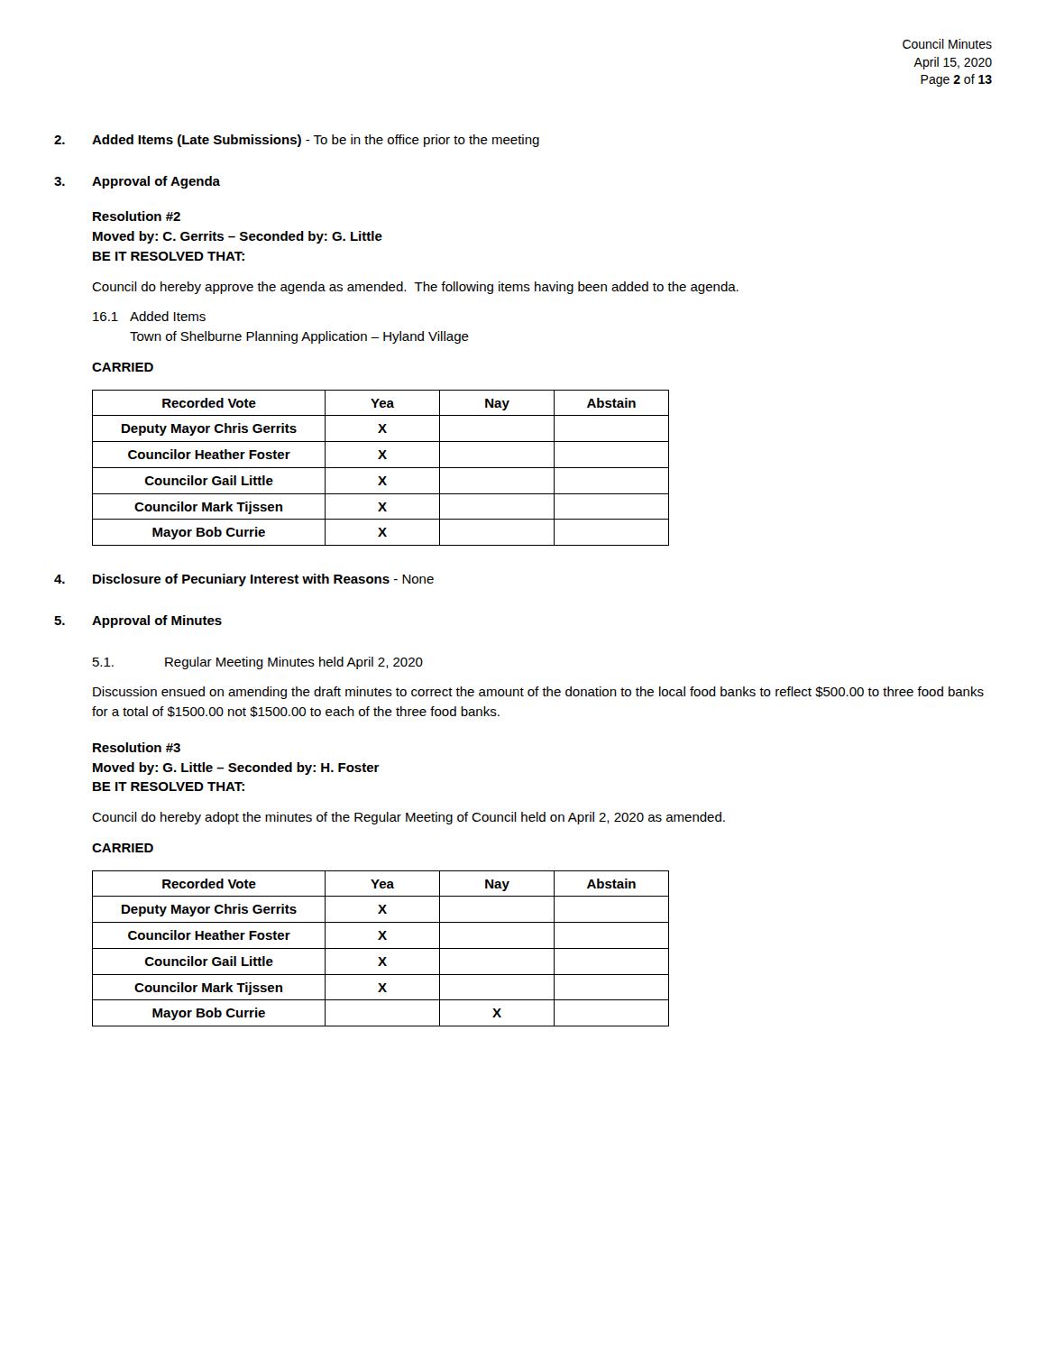Council Minutes
April 15, 2020
Page 2 of 13
2.
Added Items (Late Submissions) - To be in the office prior to the meeting
3.
Approval of Agenda
Resolution #2
Moved by: C. Gerrits – Seconded by: G. Little
BE IT RESOLVED THAT:
Council do hereby approve the agenda as amended. The following items having been added to the agenda.
16.1
Added Items
Town of Shelburne Planning Application – Hyland Village
CARRIED
| Recorded Vote | Yea | Nay | Abstain |
| --- | --- | --- | --- |
| Deputy Mayor Chris Gerrits | X | | |
| Councilor Heather Foster | X | | |
| Councilor Gail Little | X | | |
| Councilor Mark Tijssen | X | | |
| Mayor Bob Currie | X | | |
4.
Disclosure of Pecuniary Interest with Reasons - None
5.
Approval of Minutes
5.1.
Regular Meeting Minutes held April 2, 2020
Discussion ensued on amending the draft minutes to correct the amount of the donation to the local food banks to reflect $500.00 to three food banks for a total of $1500.00 not $1500.00 to each of the three food banks.
Resolution #3
Moved by: G. Little – Seconded by: H. Foster
BE IT RESOLVED THAT:
Council do hereby adopt the minutes of the Regular Meeting of Council held on April 2, 2020 as amended.
CARRIED
| Recorded Vote | Yea | Nay | Abstain |
| --- | --- | --- | --- |
| Deputy Mayor Chris Gerrits | X | | |
| Councilor Heather Foster | X | | |
| Councilor Gail Little | X | | |
| Councilor Mark Tijssen | X | | |
| Mayor Bob Currie | | X | |